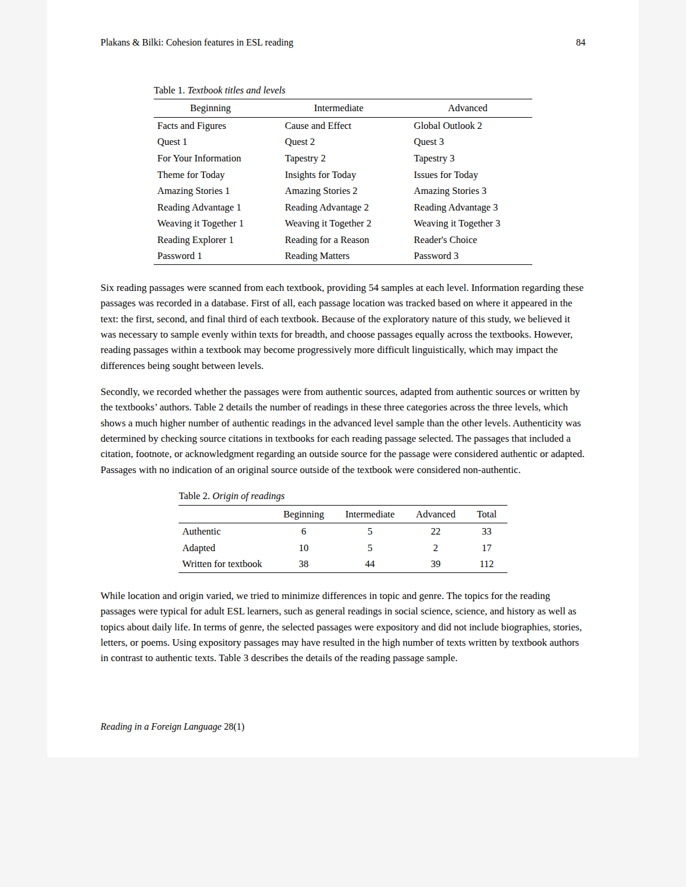Plakans & Bilki: Cohesion features in ESL reading 84
Table 1. Textbook titles and levels
| Beginning | Intermediate | Advanced |
| --- | --- | --- |
| Facts and Figures | Cause and Effect | Global Outlook 2 |
| Quest 1 | Quest 2 | Quest 3 |
| For Your Information | Tapestry 2 | Tapestry 3 |
| Theme for Today | Insights for Today | Issues for Today |
| Amazing Stories 1 | Amazing Stories 2 | Amazing Stories 3 |
| Reading Advantage 1 | Reading Advantage 2 | Reading Advantage 3 |
| Weaving it Together 1 | Weaving it Together 2 | Weaving it Together 3 |
| Reading Explorer 1 | Reading for a Reason | Reader's Choice |
| Password 1 | Reading Matters | Password 3 |
Six reading passages were scanned from each textbook, providing 54 samples at each level. Information regarding these passages was recorded in a database. First of all, each passage location was tracked based on where it appeared in the text: the first, second, and final third of each textbook. Because of the exploratory nature of this study, we believed it was necessary to sample evenly within texts for breadth, and choose passages equally across the textbooks. However, reading passages within a textbook may become progressively more difficult linguistically, which may impact the differences being sought between levels.
Secondly, we recorded whether the passages were from authentic sources, adapted from authentic sources or written by the textbooks’ authors. Table 2 details the number of readings in these three categories across the three levels, which shows a much higher number of authentic readings in the advanced level sample than the other levels. Authenticity was determined by checking source citations in textbooks for each reading passage selected. The passages that included a citation, footnote, or acknowledgment regarding an outside source for the passage were considered authentic or adapted. Passages with no indication of an original source outside of the textbook were considered non-authentic.
Table 2. Origin of readings
| | Beginning | Intermediate | Advanced | Total |
| --- | --- | --- | --- | --- |
| Authentic | 6 | 5 | 22 | 33 |
| Adapted | 10 | 5 | 2 | 17 |
| Written for textbook | 38 | 44 | 39 | 112 |
While location and origin varied, we tried to minimize differences in topic and genre. The topics for the reading passages were typical for adult ESL learners, such as general readings in social science, science, and history as well as topics about daily life. In terms of genre, the selected passages were expository and did not include biographies, stories, letters, or poems. Using expository passages may have resulted in the high number of texts written by textbook authors in contrast to authentic texts. Table 3 describes the details of the reading passage sample.
Reading in a Foreign Language 28(1)